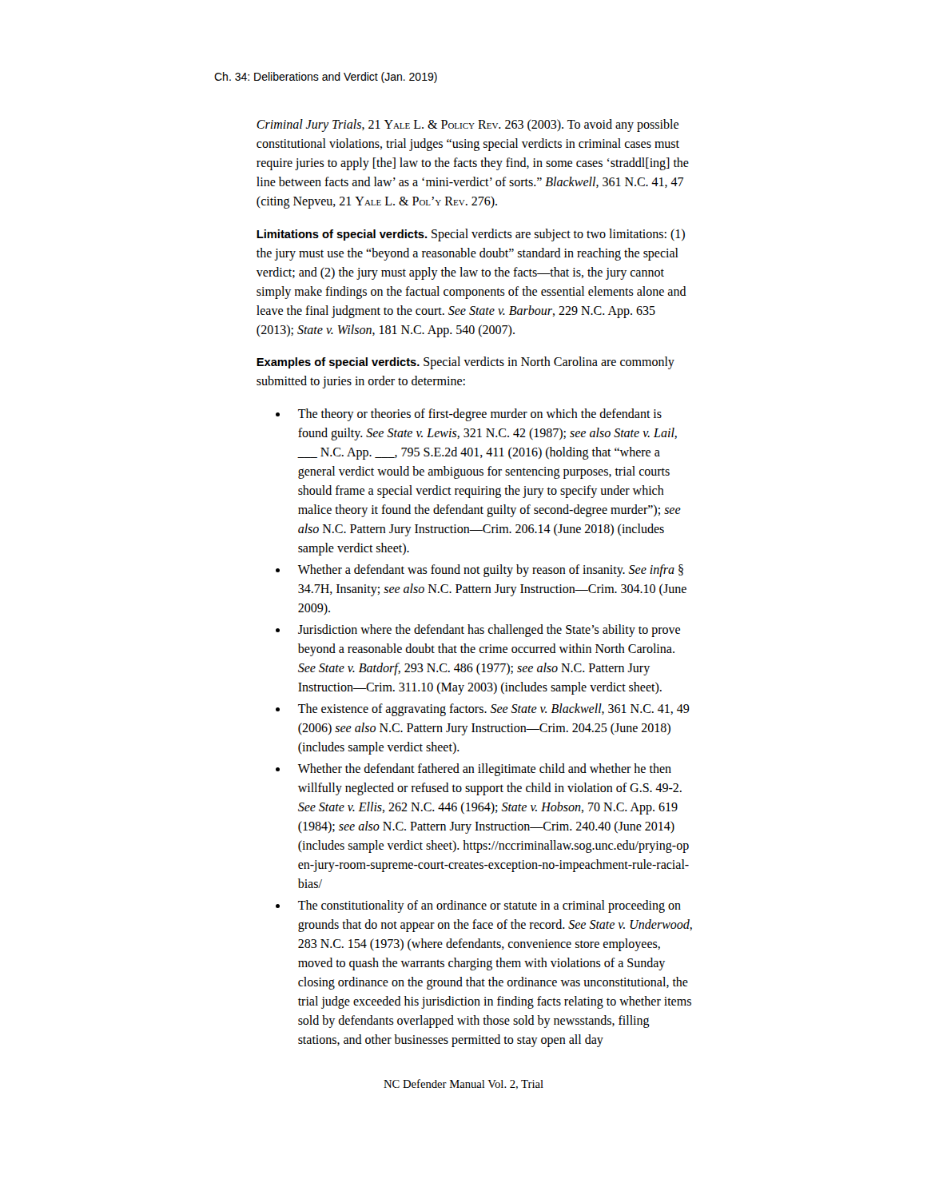Ch. 34: Deliberations and Verdict (Jan. 2019)
Criminal Jury Trials, 21 Yale L. & Policy Rev. 263 (2003). To avoid any possible constitutional violations, trial judges “using special verdicts in criminal cases must require juries to apply [the] law to the facts they find, in some cases ‘straddl[ing] the line between facts and law’ as a ‘mini-verdict’ of sorts.” Blackwell, 361 N.C. 41, 47 (citing Nepveu, 21 Yale L. & Pol’y Rev. 276).
Limitations of special verdicts. Special verdicts are subject to two limitations: (1) the jury must use the “beyond a reasonable doubt” standard in reaching the special verdict; and (2) the jury must apply the law to the facts—that is, the jury cannot simply make findings on the factual components of the essential elements alone and leave the final judgment to the court. See State v. Barbour, 229 N.C. App. 635 (2013); State v. Wilson, 181 N.C. App. 540 (2007).
Examples of special verdicts. Special verdicts in North Carolina are commonly submitted to juries in order to determine:
The theory or theories of first-degree murder on which the defendant is found guilty. See State v. Lewis, 321 N.C. 42 (1987); see also State v. Lail, ___ N.C. App. ___, 795 S.E.2d 401, 411 (2016) (holding that “where a general verdict would be ambiguous for sentencing purposes, trial courts should frame a special verdict requiring the jury to specify under which malice theory it found the defendant guilty of second-degree murder”); see also N.C. Pattern Jury Instruction—Crim. 206.14 (June 2018) (includes sample verdict sheet).
Whether a defendant was found not guilty by reason of insanity. See infra § 34.7H, Insanity; see also N.C. Pattern Jury Instruction—Crim. 304.10 (June 2009).
Jurisdiction where the defendant has challenged the State’s ability to prove beyond a reasonable doubt that the crime occurred within North Carolina. See State v. Batdorf, 293 N.C. 486 (1977); see also N.C. Pattern Jury Instruction—Crim. 311.10 (May 2003) (includes sample verdict sheet).
The existence of aggravating factors. See State v. Blackwell, 361 N.C. 41, 49 (2006) see also N.C. Pattern Jury Instruction—Crim. 204.25 (June 2018) (includes sample verdict sheet).
Whether the defendant fathered an illegitimate child and whether he then willfully neglected or refused to support the child in violation of G.S. 49-2. See State v. Ellis, 262 N.C. 446 (1964); State v. Hobson, 70 N.C. App. 619 (1984); see also N.C. Pattern Jury Instruction—Crim. 240.40 (June 2014) (includes sample verdict sheet). https://nccriminallaw.sog.unc.edu/prying-open-jury-room-supreme-court-creates-exception-no-impeachment-rule-racial-bias/
The constitutionality of an ordinance or statute in a criminal proceeding on grounds that do not appear on the face of the record. See State v. Underwood, 283 N.C. 154 (1973) (where defendants, convenience store employees, moved to quash the warrants charging them with violations of a Sunday closing ordinance on the ground that the ordinance was unconstitutional, the trial judge exceeded his jurisdiction in finding facts relating to whether items sold by defendants overlapped with those sold by newsstands, filling stations, and other businesses permitted to stay open all day
NC Defender Manual Vol. 2, Trial